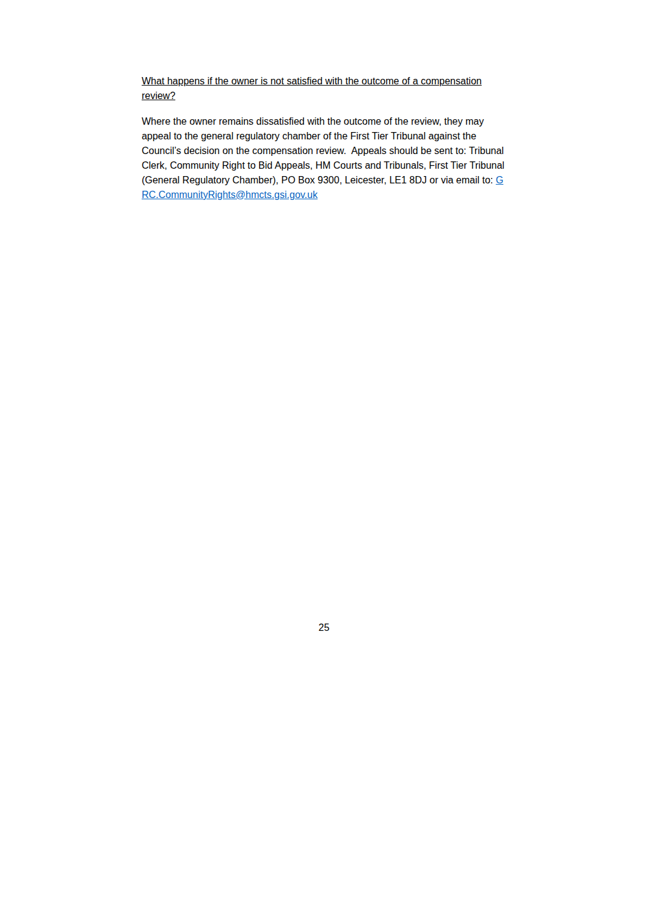What happens if the owner is not satisfied with the outcome of a compensation review?
Where the owner remains dissatisfied with the outcome of the review, they may appeal to the general regulatory chamber of the First Tier Tribunal against the Council’s decision on the compensation review. Appeals should be sent to: Tribunal Clerk, Community Right to Bid Appeals, HM Courts and Tribunals, First Tier Tribunal (General Regulatory Chamber), PO Box 9300, Leicester, LE1 8DJ or via email to: GRC.CommunityRights@hmcts.gsi.gov.uk
25